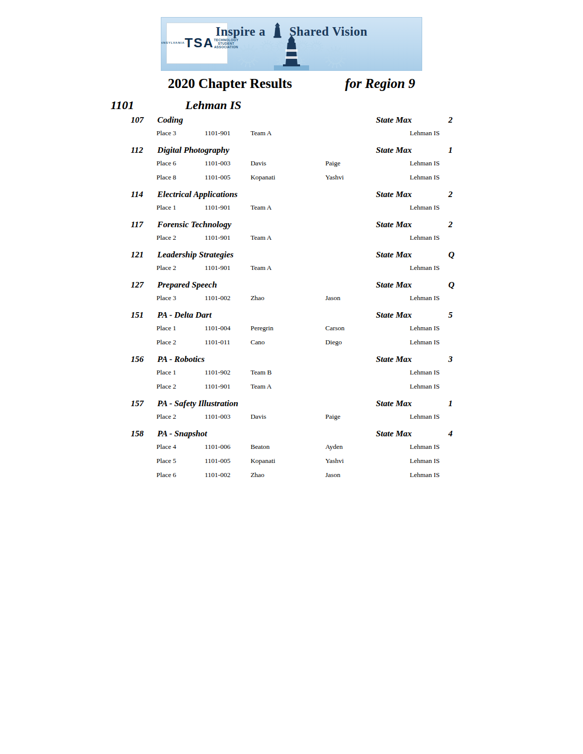PENNSYLVANIA TSA TECHNOLOGY STUDENT ASSOCIATION
Inspire a Shared Vision
2020 Chapter Results
for Region 9
1101 Lehman IS
107 Coding State Max 2
Place 3 1101-901 Team A Lehman IS
112 Digital Photography State Max 1
Place 6 1101-003 Davis Paige Lehman IS
Place 8 1101-005 Kopanati Yashvi Lehman IS
114 Electrical Applications State Max 2
Place 1 1101-901 Team A Lehman IS
117 Forensic Technology State Max 2
Place 2 1101-901 Team A Lehman IS
121 Leadership Strategies State Max Q
Place 2 1101-901 Team A Lehman IS
127 Prepared Speech State Max Q
Place 3 1101-002 Zhao Jason Lehman IS
151 PA - Delta Dart State Max 5
Place 1 1101-004 Peregrin Carson Lehman IS
Place 2 1101-011 Cano Diego Lehman IS
156 PA - Robotics State Max 3
Place 1 1101-902 Team B Lehman IS
Place 2 1101-901 Team A Lehman IS
157 PA - Safety Illustration State Max 1
Place 2 1101-003 Davis Paige Lehman IS
158 PA - Snapshot State Max 4
Place 4 1101-006 Beaton Ayden Lehman IS
Place 5 1101-005 Kopanati Yashvi Lehman IS
Place 6 1101-002 Zhao Jason Lehman IS